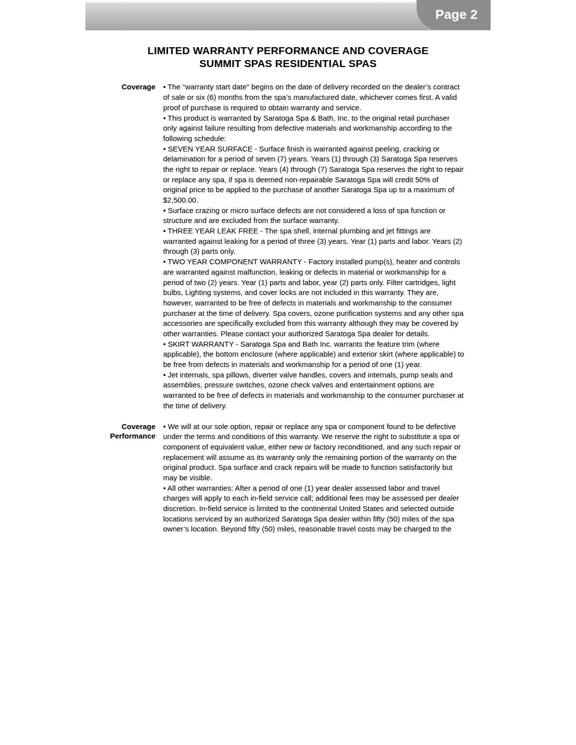Page 2
LIMITED WARRANTY PERFORMANCE AND COVERAGE SUMMIT SPAS RESIDENTIAL SPAS
Coverage
• The “warranty start date” begins on the date of delivery recorded on the dealer’s contract of sale or six (6) months from the spa’s manufactured date, whichever comes first. A valid proof of purchase is required to obtain warranty and service.
• This product is warranted by Saratoga Spa & Bath, Inc. to the original retail purchaser only against failure resulting from defective materials and workmanship according to the following schedule:
• SEVEN YEAR SURFACE - Surface finish is warranted against peeling, cracking or delamination for a period of seven (7) years. Years (1) through (3) Saratoga Spa reserves the right to repair or replace. Years (4) through (7) Saratoga Spa reserves the right to repair or replace any spa, if spa is deemed non-repairable Saratoga Spa will credit 50% of original price to be applied to the purchase of another Saratoga Spa up to a maximum of $2,500.00.
• Surface crazing or micro surface defects are not considered a loss of spa function or structure and are excluded from the surface warranty.
• THREE YEAR LEAK FREE - The spa shell, internal plumbing and jet fittings are warranted against leaking for a period of three (3) years. Year (1) parts and labor. Years (2) through (3) parts only.
• TWO YEAR COMPONENT WARRANTY - Factory installed pump(s), heater and controls are warranted against malfunction, leaking or defects in material or workmanship for a period of two (2) years. Year (1) parts and labor, year (2) parts only. Filter cartridges, light bulbs, Lighting systems, and cover locks are not included in this warranty. They are, however, warranted to be free of defects in materials and workmanship to the consumer purchaser at the time of delivery. Spa covers, ozone purification systems and any other spa accessories are specifically excluded from this warranty although they may be covered by other warranties. Please contact your authorized Saratoga Spa dealer for details.
• SKIRT WARRANTY - Saratoga Spa and Bath Inc. warrants the feature trim (where applicable), the bottom enclosure (where applicable) and exterior skirt (where applicable) to be free from defects in materials and workmanship for a period of one (1) year.
• Jet internals, spa pillows, diverter valve handles, covers and internals, pump seals and assemblies, pressure switches, ozone check valves and entertainment options are warranted to be free of defects in materials and workmanship to the consumer purchaser at the time of delivery.
CoveragePerformance
• We will at our sole option, repair or replace any spa or component found to be defective under the terms and conditions of this warranty. We reserve the right to substitute a spa or component of equivalent value, either new or factory reconditioned, and any such repair or replacement will assume as its warranty only the remaining portion of the warranty on the original product. Spa surface and crack repairs will be made to function satisfactorily but may be visible.
• All other warranties: After a period of one (1) year dealer assessed labor and travel charges will apply to each in-field service call; additional fees may be assessed per dealer discretion. In-field service is limited to the continental United States and selected outside locations serviced by an authorized Saratoga Spa dealer within fifty (50) miles of the spa owner’s location. Beyond fifty (50) miles, reasonable travel costs may be charged to the